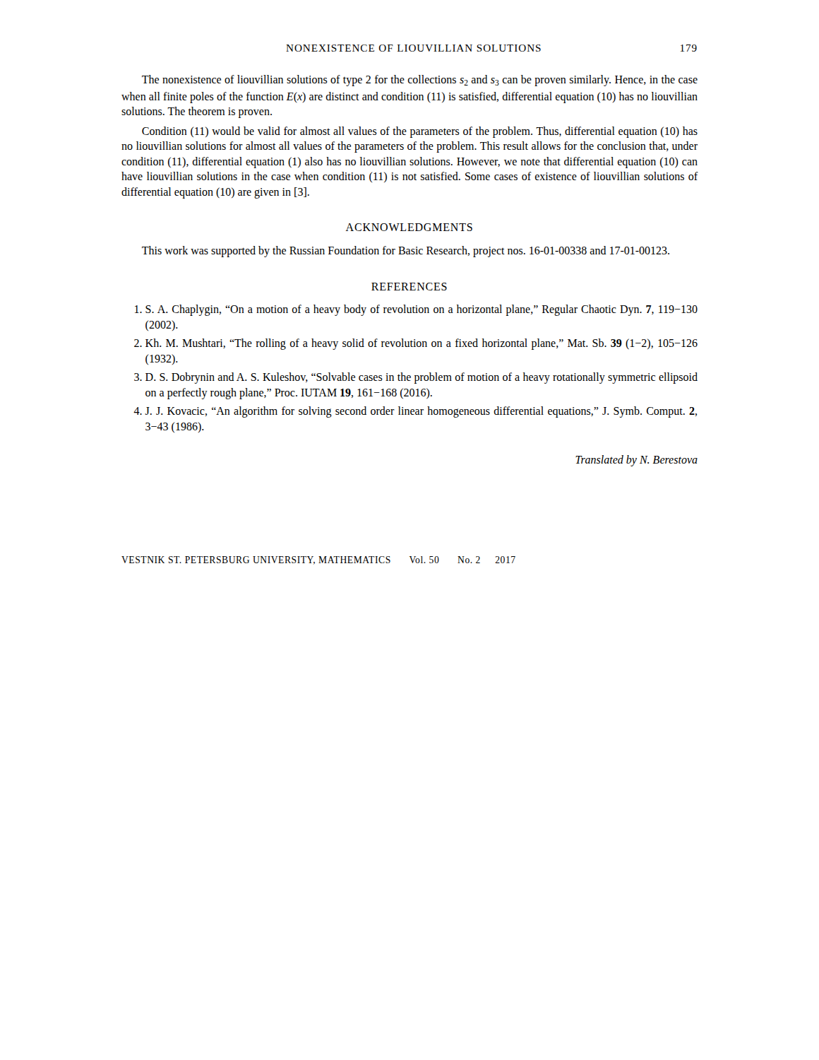Nonexistence of Liouvillian Solutions 179
The nonexistence of liouvillian solutions of type 2 for the collections s2 and s3 can be proven similarly. Hence, in the case when all finite poles of the function E(x) are distinct and condition (11) is satisfied, differential equation (10) has no liouvillian solutions. The theorem is proven.
Condition (11) would be valid for almost all values of the parameters of the problem. Thus, differential equation (10) has no liouvillian solutions for almost all values of the parameters of the problem. This result allows for the conclusion that, under condition (11), differential equation (1) also has no liouvillian solutions. However, we note that differential equation (10) can have liouvillian solutions in the case when condition (11) is not satisfied. Some cases of existence of liouvillian solutions of differential equation (10) are given in [3].
Acknowledgments
This work was supported by the Russian Foundation for Basic Research, project nos. 16-01-00338 and 17-01-00123.
References
S. A. Chaplygin, “On a motion of a heavy body of revolution on a horizontal plane,” Regular Chaotic Dyn. 7, 119−130 (2002).
Kh. M. Mushtari, “The rolling of a heavy solid of revolution on a fixed horizontal plane,” Mat. Sb. 39 (1−2), 105−126 (1932).
D. S. Dobrynin and A. S. Kuleshov, “Solvable cases in the problem of motion of a heavy rotationally symmetric ellipsoid on a perfectly rough plane,” Proc. IUTAM 19, 161−168 (2016).
J. J. Kovacic, “An algorithm for solving second order linear homogeneous differential equations,” J. Symb. Comput. 2, 3−43 (1986).
Translated by N. Berestova
Vestnik St. Petersburg University, Mathematics Vol. 50 No. 2 2017